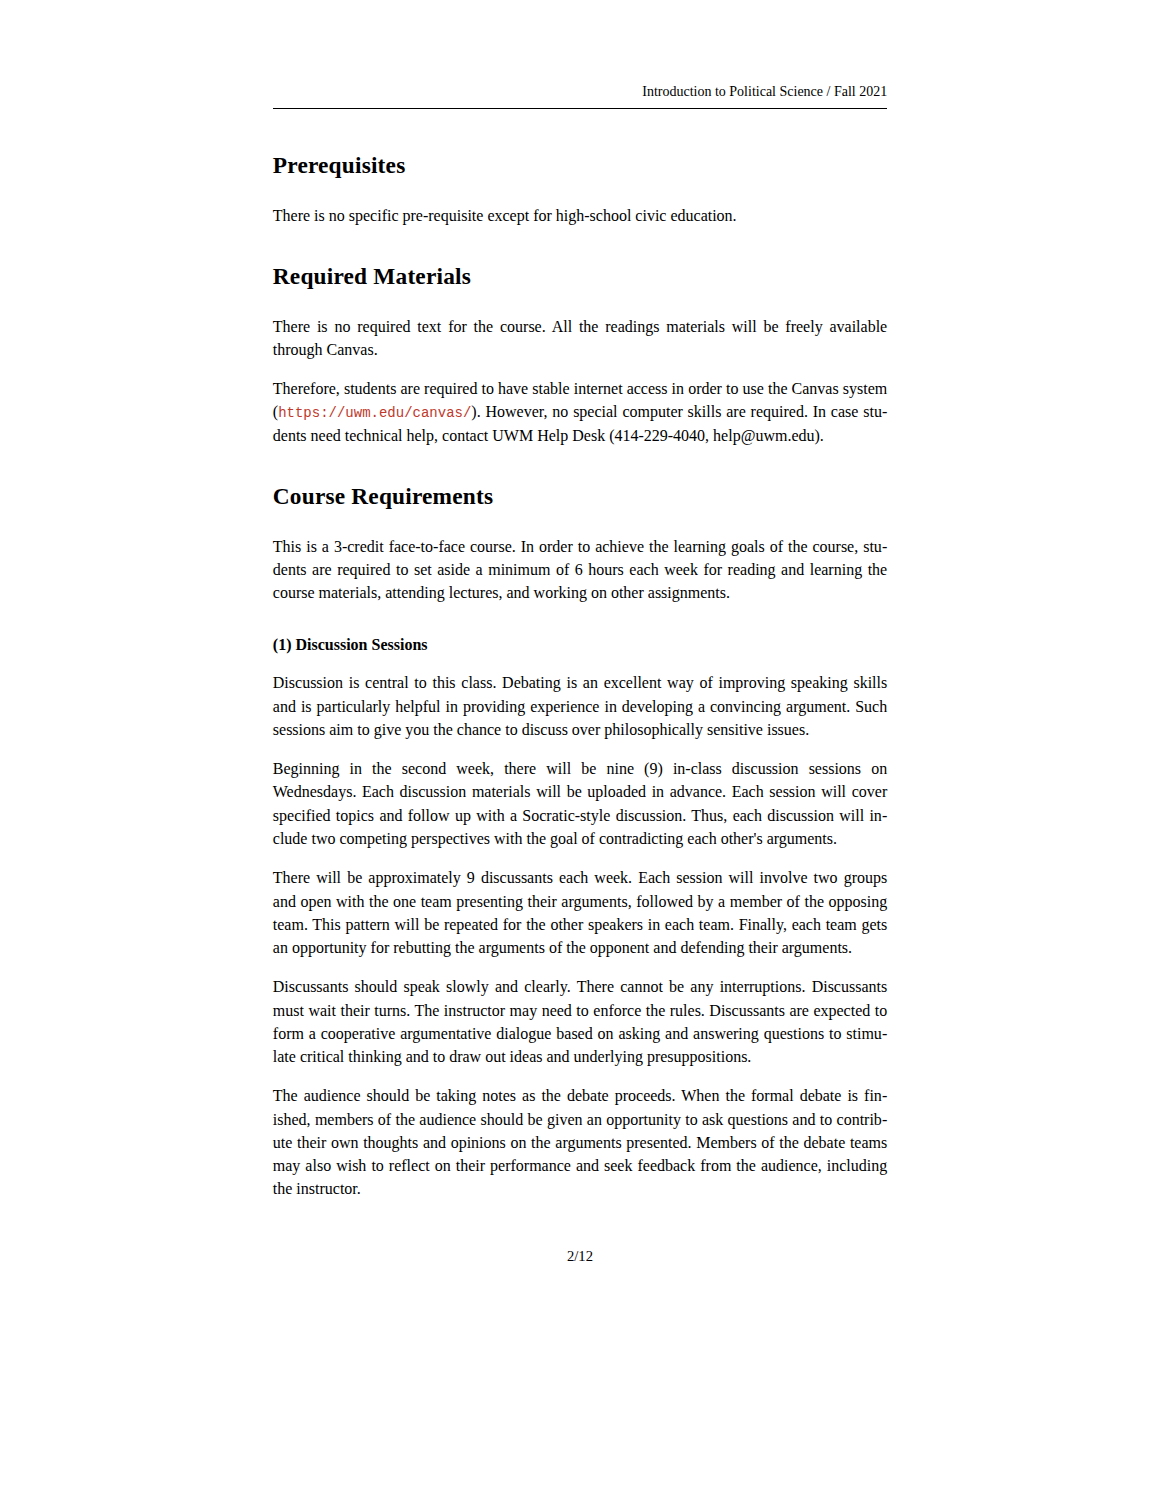Introduction to Political Science / Fall 2021
Prerequisites
There is no specific pre-requisite except for high-school civic education.
Required Materials
There is no required text for the course. All the readings materials will be freely available through Canvas.
Therefore, students are required to have stable internet access in order to use the Canvas system (https://uwm.edu/canvas/). However, no special computer skills are required. In case students need technical help, contact UWM Help Desk (414-229-4040, help@uwm.edu).
Course Requirements
This is a 3-credit face-to-face course. In order to achieve the learning goals of the course, students are required to set aside a minimum of 6 hours each week for reading and learning the course materials, attending lectures, and working on other assignments.
(1) Discussion Sessions
Discussion is central to this class. Debating is an excellent way of improving speaking skills and is particularly helpful in providing experience in developing a convincing argument. Such sessions aim to give you the chance to discuss over philosophically sensitive issues.
Beginning in the second week, there will be nine (9) in-class discussion sessions on Wednesdays. Each discussion materials will be uploaded in advance. Each session will cover specified topics and follow up with a Socratic-style discussion. Thus, each discussion will include two competing perspectives with the goal of contradicting each other's arguments.
There will be approximately 9 discussants each week. Each session will involve two groups and open with the one team presenting their arguments, followed by a member of the opposing team. This pattern will be repeated for the other speakers in each team. Finally, each team gets an opportunity for rebutting the arguments of the opponent and defending their arguments.
Discussants should speak slowly and clearly. There cannot be any interruptions. Discussants must wait their turns. The instructor may need to enforce the rules. Discussants are expected to form a cooperative argumentative dialogue based on asking and answering questions to stimulate critical thinking and to draw out ideas and underlying presuppositions.
The audience should be taking notes as the debate proceeds. When the formal debate is finished, members of the audience should be given an opportunity to ask questions and to contribute their own thoughts and opinions on the arguments presented. Members of the debate teams may also wish to reflect on their performance and seek feedback from the audience, including the instructor.
2/12